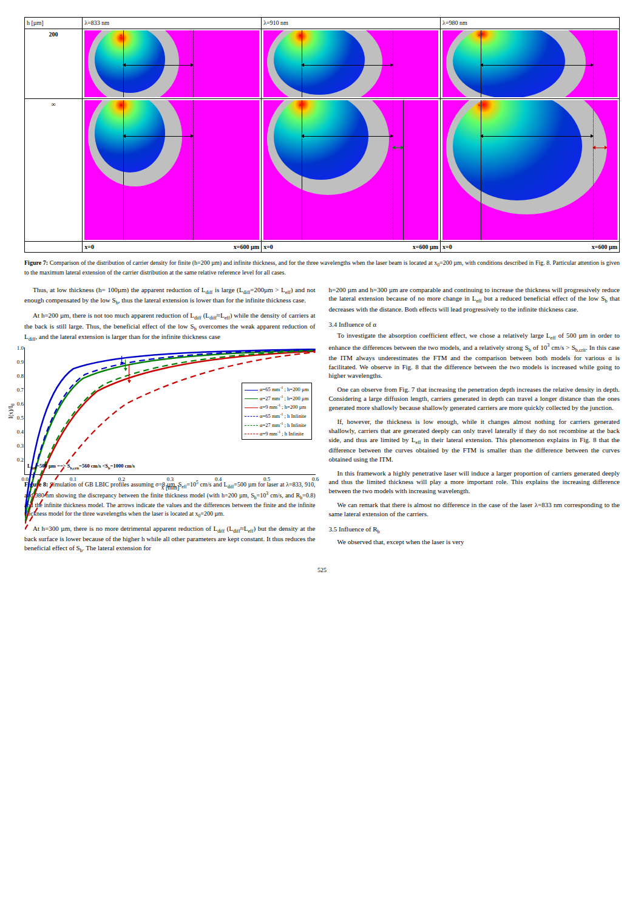| h [µm] | λ=833 nm | λ=910 nm | λ=980 nm |
| --- | --- | --- | --- |
| 200 | × | × | × |
| ∞ | × | × | × |
| | x=0 x=600 µm | x=0 x=600 µm | x=0 x=600 µm |
Figure 7: Comparison of the distribution of carrier density for finite (h=200 µm) and infinite thickness, and for the three wavelengths when the laser beam is located at x0=200 µm, with conditions described in Fig. 8. Particular attention is given to the maximum lateral extension of the carrier distribution at the same relative reference level for all cases.
Thus, at low thickness (h= 100µm) the apparent reduction of Ldiff is large (Ldiff=200µm > Leff) and not enough compensated by the low Sb, thus the lateral extension is lower than for the infinite thickness case.
At h=200 µm, there is not too much apparent reduction of Ldiff (Ldiff≈Leff) while the density of carriers at the back is still large. Thus, the beneficial effect of the low Sb overcomes the weak apparent reduction of Ldiff, and the lateral extension is larger than for the infinite thickness case
I(x)/I0 1.0 0.9 0.8 0.7 0.6 0.5 0.4 0.3 0.2 0.0 0.1 0.2 0.3 0.4 0.5 0.6 x [mm]
α=65 mm-1 ; h=200 µm
α=27 mm-1 ; h=200 µm
α=9 mm-1 ; h=200 µm
α=65 mm-1 ; h Infinite
α=27 mm-1 ; h Infinite
α=9 mm-1 ; h Infinite
Ldiff=500 µm ==> Sb,crit=560 cm/s <Sb=1000 cm/s
Figure 8: Simulation of GB LBIC profiles assuming σ=8 µm, Seff=105 cm/s and Ldiff=500 µm for laser at λ=833, 910, and 980 nm showing the discrepancy between the finite thickness model (with h=200 µm, Sb=103 cm/s, and Rb=0.8) and the infinite thickness model. The arrows indicate the values and the differences between the finite and the infinite thickness model for the three wavelengths when the laser is located at x0=200 µm.
At h=300 µm, there is no more detrimental apparent reduction of Ldiff (Ldiff≈Leff) but the density at the back surface is lower because of the higher h while all other parameters are kept constant. It thus reduces the beneficial effect of Sb. The lateral extension for
h=200 µm and h=300 µm are comparable and continuing to increase the thickness will progressively reduce the lateral extension because of no more change in Leff but a reduced beneficial effect of the low Sb that decreases with the distance. Both effects will lead progressively to the infinite thickness case.
3.4 Influence of α
To investigate the absorption coefficient effect, we chose a relatively large Leff of 500 µm in order to enhance the differences between the two models, and a relatively strong Sb of 103 cm/s > Sb,crit. In this case the ITM always underestimates the FTM and the comparison between both models for various α is facilitated. We observe in Fig. 8 that the difference between the two models is increased while going to higher wavelengths.
One can observe from Fig. 7 that increasing the penetration depth increases the relative density in depth. Considering a large diffusion length, carriers generated in depth can travel a longer distance than the ones generated more shallowly because shallowly generated carriers are more quickly collected by the junction.
If, however, the thickness is low enough, while it changes almost nothing for carriers generated shallowly, carriers that are generated deeply can only travel laterally if they do not recombine at the back side, and thus are limited by Leff in their lateral extension. This phenomenon explains in Fig. 8 that the difference between the curves obtained by the FTM is smaller than the difference between the curves obtained using the ITM.
In this framework a highly penetrative laser will induce a larger proportion of carriers generated deeply and thus the limited thickness will play a more important role. This explains the increasing difference between the two models with increasing wavelength.
We can remark that there is almost no difference in the case of the laser λ=833 nm corresponding to the same lateral extension of the carriers.
3.5 Influence of Rb
We observed that, except when the laser is very
525